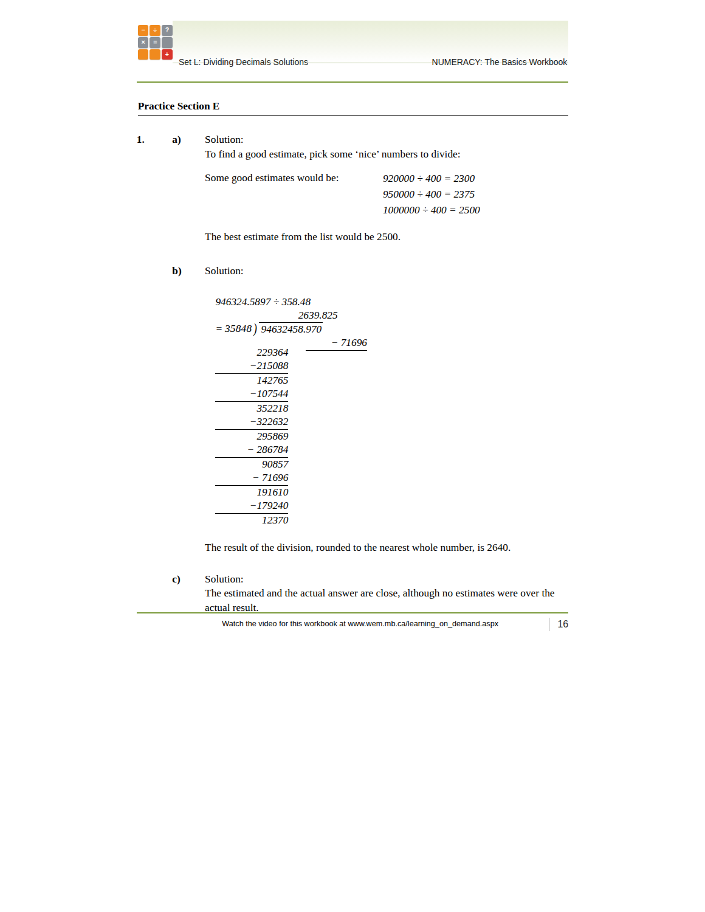−
÷
?
×
=
+
Set L: Dividing Decimals Solutions
NUMERACY: The Basics Workbook
Practice Section E
1.
a)
Solution:
To find a good estimate, pick some ‘nice’ numbers to divide:
Some good estimates would be:
920000 ÷ 400 = 2300
950000 ÷ 400 = 2375
1000000 ÷ 400 = 2500
The best estimate from the list would be 2500.
b)
Solution:
946324.5897 ÷ 358.48
2639.825
= 35848) 94632458.970
− 71696
229364
−215088
142765
−107544
352218
−322632
295869
− 286784
90857
− 71696
191610
−179240
12370
The result of the division, rounded to the nearest whole number, is 2640.
c)
Solution:
The estimated and the actual answer are close, although no estimates were over the actual result.
Watch the video for this workbook at www.wem.mb.ca/learning_on_demand.aspx
16